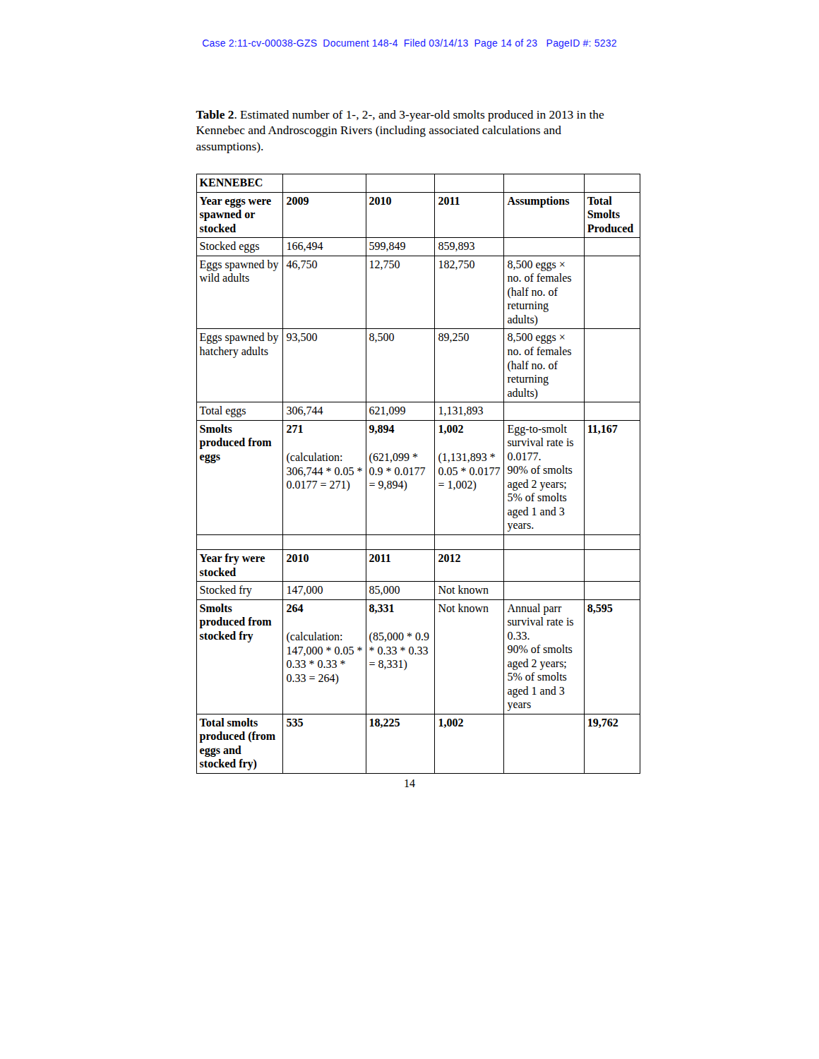Case 2:11-cv-00038-GZS Document 148-4 Filed 03/14/13 Page 14 of 23 PageID #: 5232
Table 2. Estimated number of 1-, 2-, and 3-year-old smolts produced in 2013 in the Kennebec and Androscoggin Rivers (including associated calculations and assumptions).
| KENNEBEC | | | | | |
| Year eggs were spawned or stocked | 2009 | 2010 | 2011 | Assumptions | Total Smolts Produced |
| Stocked eggs | 166,494 | 599,849 | 859,893 | | |
| Eggs spawned by wild adults | 46,750 | 12,750 | 182,750 | 8,500 eggs × no. of females (half no. of returning adults) | |
| Eggs spawned by hatchery adults | 93,500 | 8,500 | 89,250 | 8,500 eggs × no. of females (half no. of returning adults) | |
| Total eggs | 306,744 | 621,099 | 1,131,893 | | |
| Smolts produced from eggs | 271 (calculation: 306,744 * 0.05 * 0.0177 = 271) | 9,894 (621,099 * 0.9 * 0.0177 = 9,894) | 1,002 (1,131,893 * 0.05 * 0.0177 = 1,002) | Egg-to-smolt survival rate is 0.0177. 90% of smolts aged 2 years; 5% of smolts aged 1 and 3 years. | 11,167 |
| Year fry were stocked | 2010 | 2011 | 2012 | | |
| Stocked fry | 147,000 | 85,000 | Not known | | |
| Smolts produced from stocked fry | 264 (calculation: 147,000 * 0.05 * 0.33 * 0.33 * 0.33 = 264) | 8,331 (85,000 * 0.9 * 0.33 * 0.33 = 8,331) | Not known | Annual parr survival rate is 0.33. 90% of smolts aged 2 years; 5% of smolts aged 1 and 3 years | 8,595 |
| Total smolts produced (from eggs and stocked fry) | 535 | 18,225 | 1,002 | | 19,762 |
14